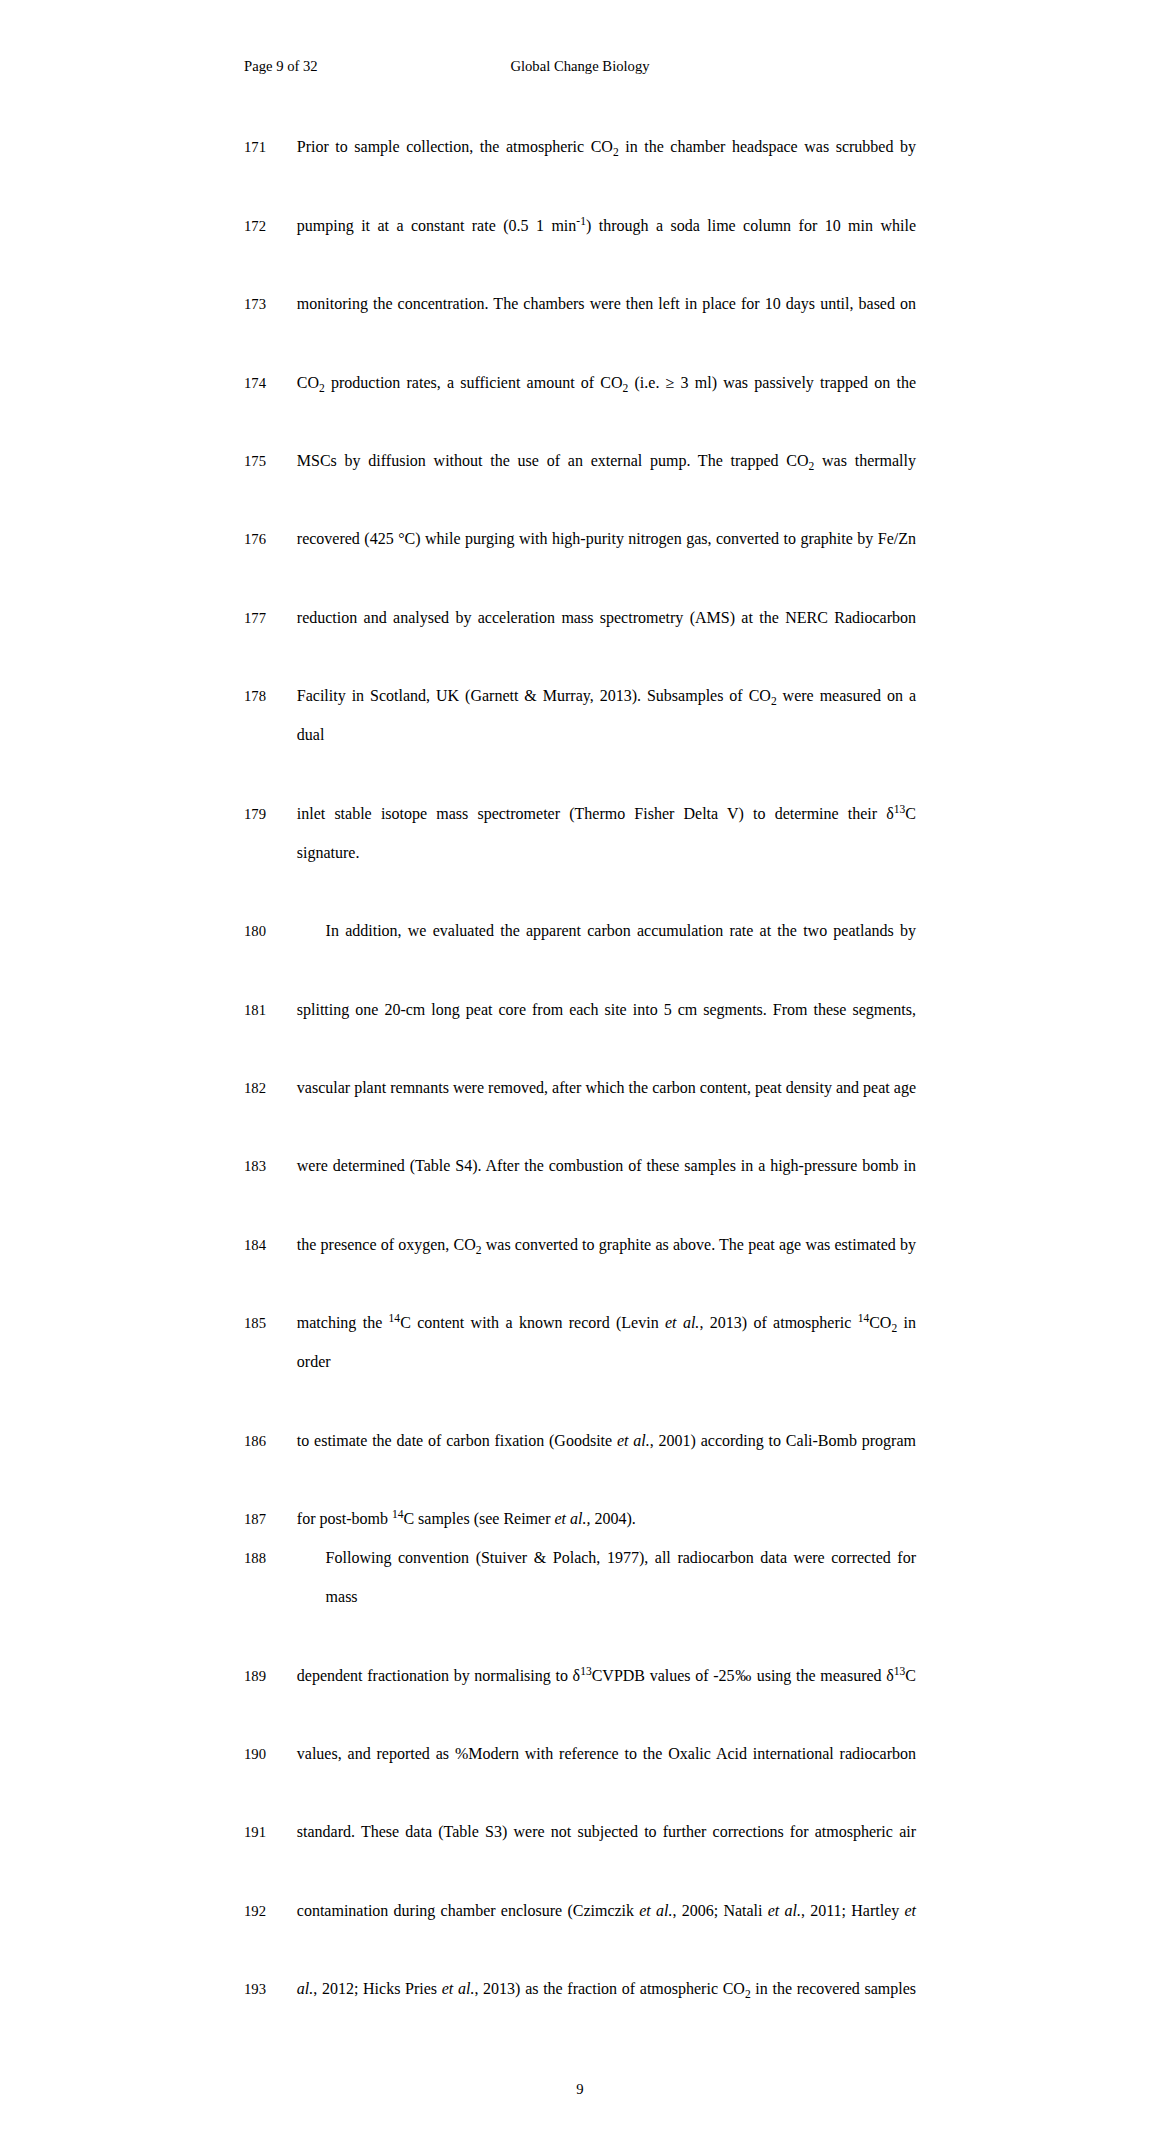Page 9 of 32
Global Change Biology
171
Prior to sample collection, the atmospheric CO2 in the chamber headspace was scrubbed by
172
pumping it at a constant rate (0.5 1 min-1) through a soda lime column for 10 min while
173
monitoring the concentration. The chambers were then left in place for 10 days until, based on
174
CO2 production rates, a sufficient amount of CO2 (i.e. ≥ 3 ml) was passively trapped on the
175
MSCs by diffusion without the use of an external pump. The trapped CO2 was thermally
176
recovered (425 °C) while purging with high-purity nitrogen gas, converted to graphite by Fe/Zn
177
reduction and analysed by acceleration mass spectrometry (AMS) at the NERC Radiocarbon
178
Facility in Scotland, UK (Garnett & Murray, 2013). Subsamples of CO2 were measured on a dual
179
inlet stable isotope mass spectrometer (Thermo Fisher Delta V) to determine their δ13C signature.
180
In addition, we evaluated the apparent carbon accumulation rate at the two peatlands by
181
splitting one 20-cm long peat core from each site into 5 cm segments. From these segments,
182
vascular plant remnants were removed, after which the carbon content, peat density and peat age
183
were determined (Table S4). After the combustion of these samples in a high-pressure bomb in
184
the presence of oxygen, CO2 was converted to graphite as above. The peat age was estimated by
185
matching the 14C content with a known record (Levin et al., 2013) of atmospheric 14CO2 in order
186
to estimate the date of carbon fixation (Goodsite et al., 2001) according to Cali-Bomb program
187
for post-bomb 14C samples (see Reimer et al., 2004).
188
Following convention (Stuiver & Polach, 1977), all radiocarbon data were corrected for mass
189
dependent fractionation by normalising to δ13CVPDB values of -25‰ using the measured δ13C
190
values, and reported as %Modern with reference to the Oxalic Acid international radiocarbon
191
standard. These data (Table S3) were not subjected to further corrections for atmospheric air
192
contamination during chamber enclosure (Czimczik et al., 2006; Natali et al., 2011; Hartley et
193
al., 2012; Hicks Pries et al., 2013) as the fraction of atmospheric CO2 in the recovered samples
9